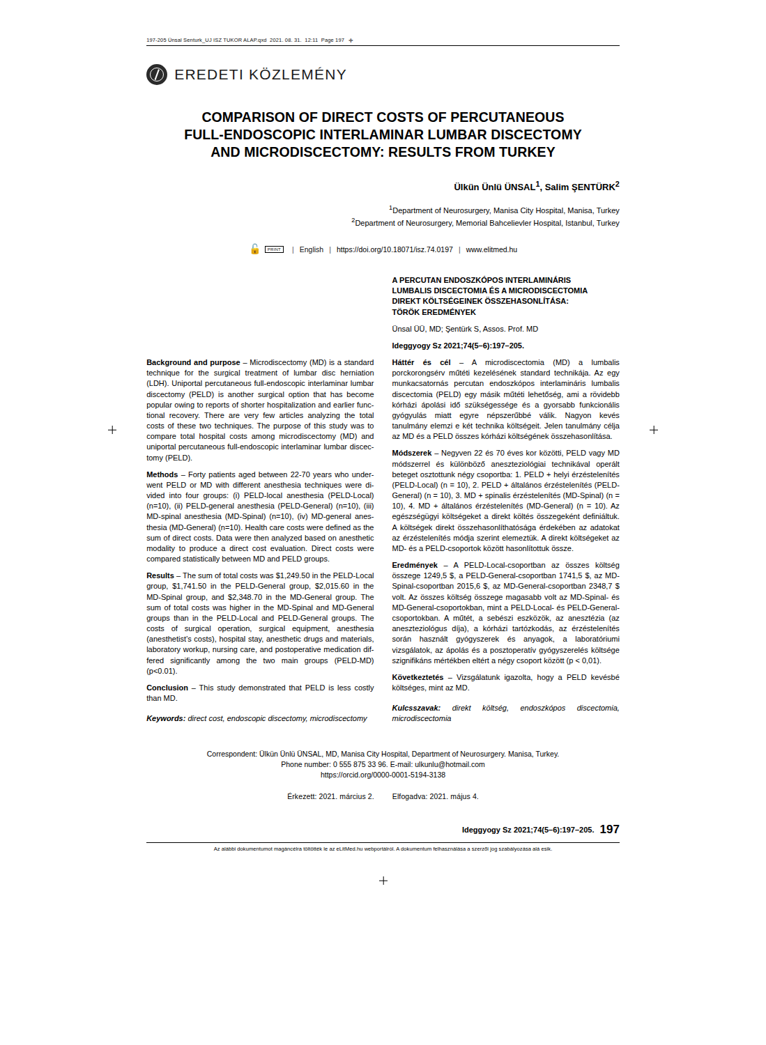197-205 Ünsal Senturk_UJ ISZ TUKOR ALAP.qxd 2021. 08. 31. 12:11 Page 197✛
EREDETI KÖZLEMÉNY
Comparison of direct costs of percutaneous
full-endoscopic interlaminar lumbar discectomy
and microdiscectomy: results from Turkey
Ülkün Ünlü ÜNSAL1, Salim ŞENTÜRK2
1Department of Neurosurgery, Manisa City Hospital, Manisa, Turkey
2Department of Neurosurgery, Memorial Bahcelievler Hospital, Istanbul, Turkey
🔓 PRINT | English | https://doi.org/10.18071/isz.74.0197 | www.elitmed.hu
Background and purpose – Microdiscectomy (MD) is a standard technique for the surgical treatment of lumbar disc herniation (LDH). Uniportal percutaneous full-endoscopic interlaminar lumbar discectomy (PELD) is another surgical option that has become popular owing to reports of shorter hospitalization and earlier functional recovery. There are very few articles analyzing the total costs of these two techniques. The purpose of this study was to compare total hospital costs among microdiscectomy (MD) and uniportal percutaneous full-endoscopic interlaminar lumbar discectomy (PELD).
Methods – Forty patients aged between 22-70 years who underwent PELD or MD with different anesthesia techniques were divided into four groups: (i) PELD-local anesthesia (PELD-Local) (n=10), (ii) PELD-general anesthesia (PELD-General) (n=10), (iii) MD-spinal anesthesia (MD-Spinal) (n=10), (iv) MD-general anesthesia (MD-General) (n=10). Health care costs were defined as the sum of direct costs. Data were then analyzed based on anesthetic modality to produce a direct cost evaluation. Direct costs were compared statistically between MD and PELD groups.
Results – The sum of total costs was $1,249.50 in the PELD-Local group, $1,741.50 in the PELD-General group, $2,015.60 in the MD-Spinal group, and $2,348.70 in the MD-General group. The sum of total costs was higher in the MD-Spinal and MD-General groups than in the PELD-Local and PELD-General groups. The costs of surgical operation, surgical equipment, anesthesia (anesthetist’s costs), hospital stay, anesthetic drugs and materials, laboratory workup, nursing care, and postoperative medication differed significantly among the two main groups (PELD-MD) (p<0.01).
Conclusion – This study demonstrated that PELD is less costly than MD.
Keywords: direct cost, endoscopic discectomy, microdiscectomy
A percutan endoszkópos interlamináris
lumbalis discectomia és a microdiscectomia
direkt költségeinek összehasonlítása:
török eredmények
Ünsal ÜÜ, MD; Şentürk S, Assos. Prof. MD
Ideggyogy Sz 2021;74(5–6):197–205.
Háttér és cél – A microdiscectomia (MD) a lumbalis porckorongsérv műtéti kezelésének standard technikája. Az egy munkacsatornás percutan endoszkópos interlamináris lumbalis discectomia (PELD) egy másik műtéti lehetőség, ami a rövidebb kórházi ápolási idő szükségessége és a gyorsabb funkcionális gyógyulás miatt egyre népszerűbbé válik. Nagyon kevés tanulmány elemzi e két technika költségeit. Jelen tanulmány célja az MD és a PELD összes kórházi költségének összehasonlítása.
Módszerek – Negyven 22 és 70 éves kor közötti, PELD vagy MD módszerrel és különböző aneszteziológiai technikával operált beteget osztottunk négy csoportba: 1. PELD + helyi érzéstelenítés (PELD-Local) (n = 10), 2. PELD + általános érzéstelenítés (PELD-General) (n = 10), 3. MD + spinalis érzéstelenítés (MD-Spinal) (n = 10), 4. MD + általános érzéstelenítés (MD-General) (n = 10). Az egészségügyi költségeket a direkt költés összegeként definiáltuk. A költségek direkt összehasonlíthatósága érdekében az adatokat az érzéstelenítés módja szerint elemeztük. A direkt költségeket az MD- és a PELD-csoportok között hasonlítottuk össze.
Eredmények – A PELD-Local-csoportban az összes költség összege 1249,5 $, a PELD-General-csoportban 1741,5 $, az MD-Spinal-csoportban 2015,6 $, az MD-General-csoportban 2348,7 $ volt. Az összes költség összege magasabb volt az MD-Spinal- és MD-General-csoportokban, mint a PELD-Local- és PELD-General-csoportokban. A műtét, a sebészi eszközök, az anesztézia (az aneszteziológus díja), a kórházi tartózkodás, az érzéstelenítés során használt gyógyszerek és anyagok, a laboratóriumi vizsgálatok, az ápolás és a posztoperatív gyógyszerelés költsége szignifikáns mértékben eltért a négy csoport között (p < 0,01).
Következtetés – Vizsgálatunk igazolta, hogy a PELD kevésbé költséges, mint az MD.
Kulcsszavak: direkt költség, endoszkópos discectomia, microdiscectomia
Correspondent: Ülkün Ünlü ÜNSAL, MD, Manisa City Hospital, Department of Neurosurgery. Manisa, Turkey.
Phone number: 0 555 875 33 96. E-mail: ulkunlu@hotmail.com
https://orcid.org/0000-0001-5194-3138
Érkezett: 2021. március 2. Elfogadva: 2021. május 4.
Ideggyogy Sz 2021;74(5–6):197–205.197
Az alábbi dokumentumot magáncélra töltötték le az eLitMed.hu webportálról. A dokumentum felhasználása a szerzői jog szabályozása alá esik.